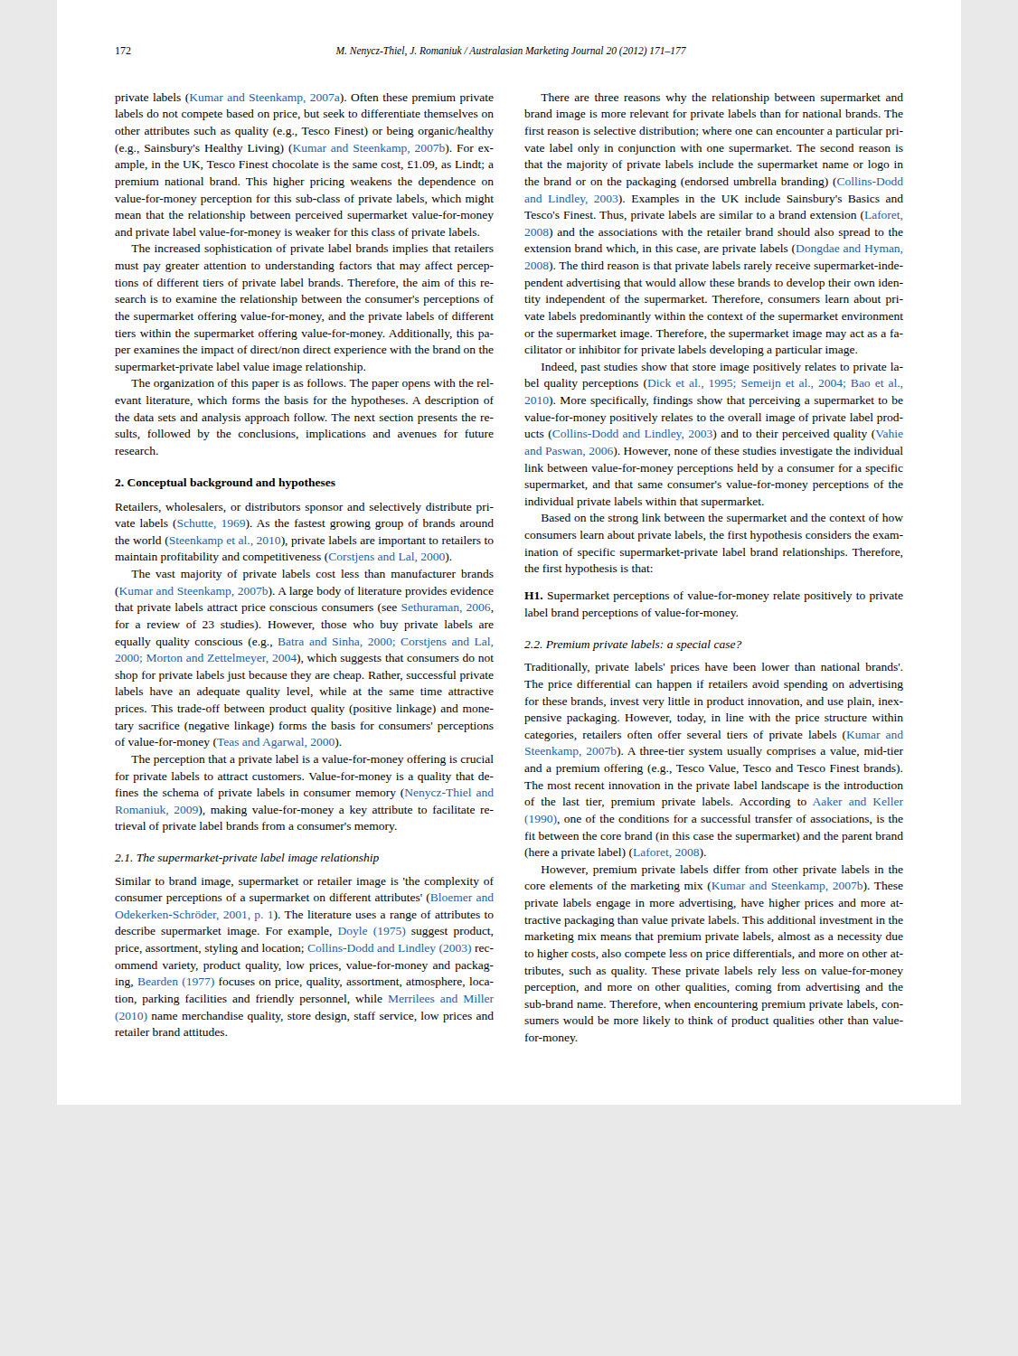172 M. Nenycz-Thiel, J. Romaniuk / Australasian Marketing Journal 20 (2012) 171–177
private labels (Kumar and Steenkamp, 2007a). Often these premium private labels do not compete based on price, but seek to differentiate themselves on other attributes such as quality (e.g., Tesco Finest) or being organic/healthy (e.g., Sainsbury's Healthy Living) (Kumar and Steenkamp, 2007b). For example, in the UK, Tesco Finest chocolate is the same cost, £1.09, as Lindt; a premium national brand. This higher pricing weakens the dependence on value-for-money perception for this sub-class of private labels, which might mean that the relationship between perceived supermarket value-for-money and private label value-for-money is weaker for this class of private labels.
The increased sophistication of private label brands implies that retailers must pay greater attention to understanding factors that may affect perceptions of different tiers of private label brands. Therefore, the aim of this research is to examine the relationship between the consumer's perceptions of the supermarket offering value-for-money, and the private labels of different tiers within the supermarket offering value-for-money. Additionally, this paper examines the impact of direct/non direct experience with the brand on the supermarket-private label value image relationship.
The organization of this paper is as follows. The paper opens with the relevant literature, which forms the basis for the hypotheses. A description of the data sets and analysis approach follow. The next section presents the results, followed by the conclusions, implications and avenues for future research.
2. Conceptual background and hypotheses
Retailers, wholesalers, or distributors sponsor and selectively distribute private labels (Schutte, 1969). As the fastest growing group of brands around the world (Steenkamp et al., 2010), private labels are important to retailers to maintain profitability and competitiveness (Corstjens and Lal, 2000).
The vast majority of private labels cost less than manufacturer brands (Kumar and Steenkamp, 2007b). A large body of literature provides evidence that private labels attract price conscious consumers (see Sethuraman, 2006, for a review of 23 studies). However, those who buy private labels are equally quality conscious (e.g., Batra and Sinha, 2000; Corstjens and Lal, 2000; Morton and Zettelmeyer, 2004), which suggests that consumers do not shop for private labels just because they are cheap. Rather, successful private labels have an adequate quality level, while at the same time attractive prices. This trade-off between product quality (positive linkage) and monetary sacrifice (negative linkage) forms the basis for consumers' perceptions of value-for-money (Teas and Agarwal, 2000).
The perception that a private label is a value-for-money offering is crucial for private labels to attract customers. Value-for-money is a quality that defines the schema of private labels in consumer memory (Nenycz-Thiel and Romaniuk, 2009), making value-for-money a key attribute to facilitate retrieval of private label brands from a consumer's memory.
2.1. The supermarket-private label image relationship
Similar to brand image, supermarket or retailer image is 'the complexity of consumer perceptions of a supermarket on different attributes' (Bloemer and Odekerken-Schröder, 2001, p. 1). The literature uses a range of attributes to describe supermarket image. For example, Doyle (1975) suggest product, price, assortment, styling and location; Collins-Dodd and Lindley (2003) recommend variety, product quality, low prices, value-for-money and packaging, Bearden (1977) focuses on price, quality, assortment, atmosphere, location, parking facilities and friendly personnel, while Merrilees and Miller (2010) name merchandise quality, store design, staff service, low prices and retailer brand attitudes.
There are three reasons why the relationship between supermarket and brand image is more relevant for private labels than for national brands. The first reason is selective distribution; where one can encounter a particular private label only in conjunction with one supermarket. The second reason is that the majority of private labels include the supermarket name or logo in the brand or on the packaging (endorsed umbrella branding) (Collins-Dodd and Lindley, 2003). Examples in the UK include Sainsbury's Basics and Tesco's Finest. Thus, private labels are similar to a brand extension (Laforet, 2008) and the associations with the retailer brand should also spread to the extension brand which, in this case, are private labels (Dongdae and Hyman, 2008). The third reason is that private labels rarely receive supermarket-independent advertising that would allow these brands to develop their own identity independent of the supermarket. Therefore, consumers learn about private labels predominantly within the context of the supermarket environment or the supermarket image. Therefore, the supermarket image may act as a facilitator or inhibitor for private labels developing a particular image.
Indeed, past studies show that store image positively relates to private label quality perceptions (Dick et al., 1995; Semeijn et al., 2004; Bao et al., 2010). More specifically, findings show that perceiving a supermarket to be value-for-money positively relates to the overall image of private label products (Collins-Dodd and Lindley, 2003) and to their perceived quality (Vahie and Paswan, 2006). However, none of these studies investigate the individual link between value-for-money perceptions held by a consumer for a specific supermarket, and that same consumer's value-for-money perceptions of the individual private labels within that supermarket.
Based on the strong link between the supermarket and the context of how consumers learn about private labels, the first hypothesis considers the examination of specific supermarket-private label brand relationships. Therefore, the first hypothesis is that:
H1. Supermarket perceptions of value-for-money relate positively to private label brand perceptions of value-for-money.
2.2. Premium private labels: a special case?
Traditionally, private labels' prices have been lower than national brands'. The price differential can happen if retailers avoid spending on advertising for these brands, invest very little in product innovation, and use plain, inexpensive packaging. However, today, in line with the price structure within categories, retailers often offer several tiers of private labels (Kumar and Steenkamp, 2007b). A three-tier system usually comprises a value, mid-tier and a premium offering (e.g., Tesco Value, Tesco and Tesco Finest brands). The most recent innovation in the private label landscape is the introduction of the last tier, premium private labels. According to Aaker and Keller (1990), one of the conditions for a successful transfer of associations, is the fit between the core brand (in this case the supermarket) and the parent brand (here a private label) (Laforet, 2008).
However, premium private labels differ from other private labels in the core elements of the marketing mix (Kumar and Steenkamp, 2007b). These private labels engage in more advertising, have higher prices and more attractive packaging than value private labels. This additional investment in the marketing mix means that premium private labels, almost as a necessity due to higher costs, also compete less on price differentials, and more on other attributes, such as quality. These private labels rely less on value-for-money perception, and more on other qualities, coming from advertising and the sub-brand name. Therefore, when encountering premium private labels, consumers would be more likely to think of product qualities other than value-for-money.